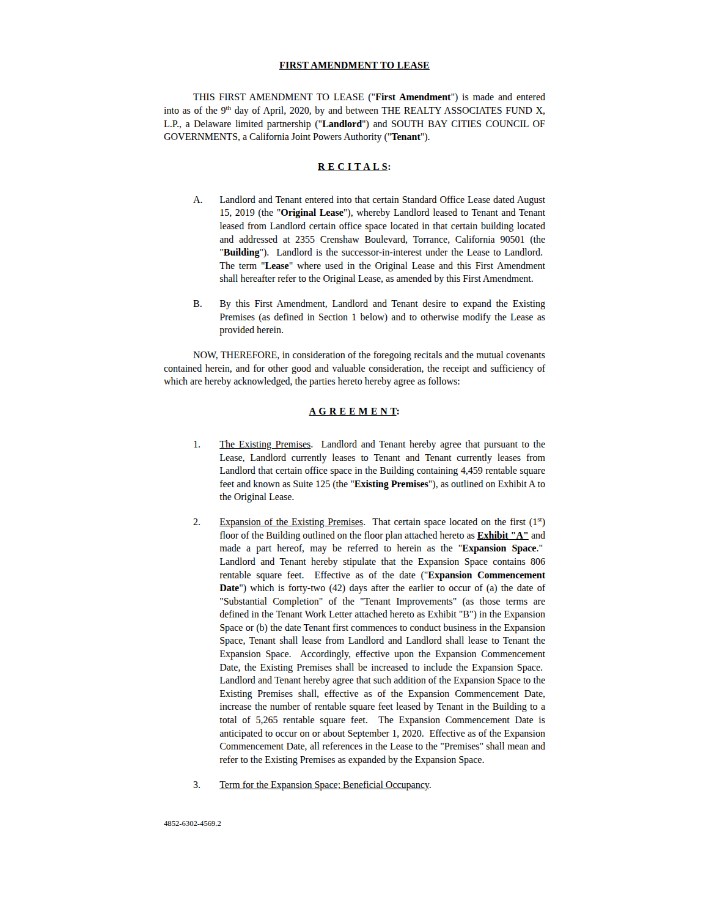FIRST AMENDMENT TO LEASE
THIS FIRST AMENDMENT TO LEASE ("First Amendment") is made and entered into as of the 9th day of April, 2020, by and between THE REALTY ASSOCIATES FUND X, L.P., a Delaware limited partnership ("Landlord") and SOUTH BAY CITIES COUNCIL OF GOVERNMENTS, a California Joint Powers Authority ("Tenant").
R E C I T A L S:
A.
Landlord and Tenant entered into that certain Standard Office Lease dated August 15, 2019 (the "Original Lease"), whereby Landlord leased to Tenant and Tenant leased from Landlord certain office space located in that certain building located and addressed at 2355 Crenshaw Boulevard, Torrance, California 90501 (the "Building"). Landlord is the successor-in-interest under the Lease to Landlord. The term "Lease" where used in the Original Lease and this First Amendment shall hereafter refer to the Original Lease, as amended by this First Amendment.
B.
By this First Amendment, Landlord and Tenant desire to expand the Existing Premises (as defined in Section 1 below) and to otherwise modify the Lease as provided herein.
NOW, THEREFORE, in consideration of the foregoing recitals and the mutual covenants contained herein, and for other good and valuable consideration, the receipt and sufficiency of which are hereby acknowledged, the parties hereto hereby agree as follows:
A G R E E M E N T:
1.
The Existing Premises. Landlord and Tenant hereby agree that pursuant to the Lease, Landlord currently leases to Tenant and Tenant currently leases from Landlord that certain office space in the Building containing 4,459 rentable square feet and known as Suite 125 (the "Existing Premises"), as outlined on Exhibit A to the Original Lease.
2.
Expansion of the Existing Premises. That certain space located on the first (1st) floor of the Building outlined on the floor plan attached hereto as Exhibit "A" and made a part hereof, may be referred to herein as the "Expansion Space." Landlord and Tenant hereby stipulate that the Expansion Space contains 806 rentable square feet. Effective as of the date ("Expansion Commencement Date") which is forty-two (42) days after the earlier to occur of (a) the date of "Substantial Completion" of the "Tenant Improvements" (as those terms are defined in the Tenant Work Letter attached hereto as Exhibit "B") in the Expansion Space or (b) the date Tenant first commences to conduct business in the Expansion Space, Tenant shall lease from Landlord and Landlord shall lease to Tenant the Expansion Space. Accordingly, effective upon the Expansion Commencement Date, the Existing Premises shall be increased to include the Expansion Space. Landlord and Tenant hereby agree that such addition of the Expansion Space to the Existing Premises shall, effective as of the Expansion Commencement Date, increase the number of rentable square feet leased by Tenant in the Building to a total of 5,265 rentable square feet. The Expansion Commencement Date is anticipated to occur on or about September 1, 2020. Effective as of the Expansion Commencement Date, all references in the Lease to the "Premises" shall mean and refer to the Existing Premises as expanded by the Expansion Space.
3.
Term for the Expansion Space; Beneficial Occupancy.
4852-6302-4569.2